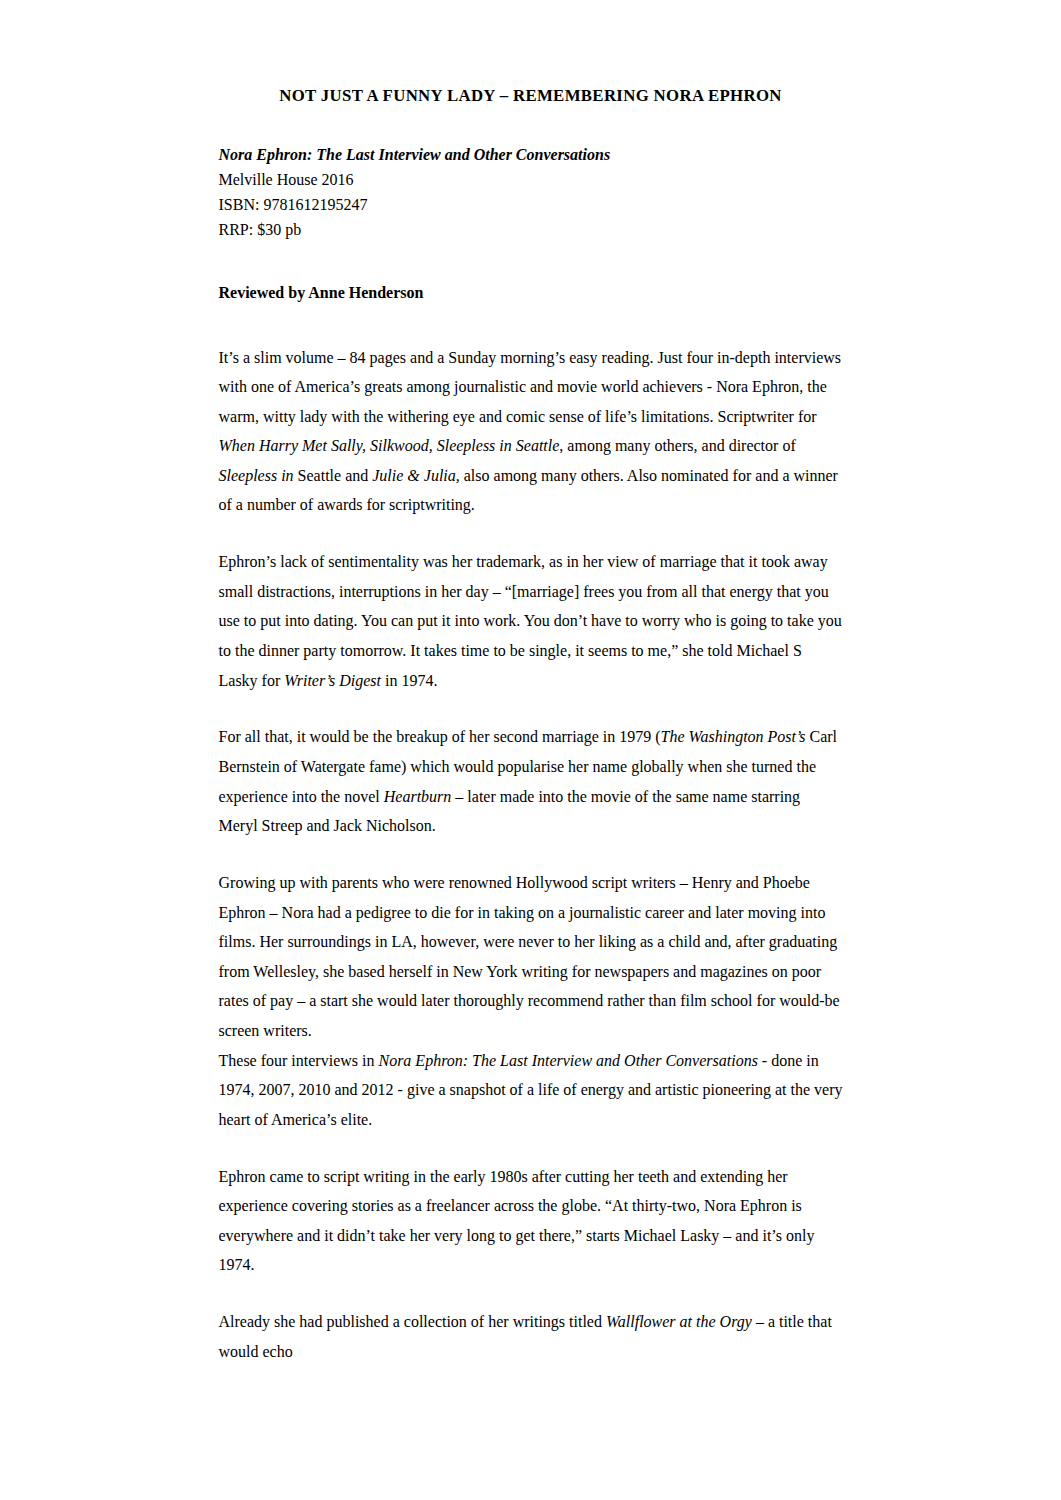Not Just a Funny Lady – Remembering Nora Ephron
Nora Ephron: The Last Interview and Other Conversations
Melville House 2016
ISBN: 9781612195247
RRP: $30 pb
Reviewed by Anne Henderson
It’s a slim volume – 84 pages and a Sunday morning’s easy reading. Just four in-depth interviews with one of America’s greats among journalistic and movie world achievers - Nora Ephron, the warm, witty lady with the withering eye and comic sense of life’s limitations. Scriptwriter for When Harry Met Sally, Silkwood, Sleepless in Seattle, among many others, and director of Sleepless in Seattle and Julie & Julia, also among many others. Also nominated for and a winner of a number of awards for scriptwriting.
Ephron’s lack of sentimentality was her trademark, as in her view of marriage that it took away small distractions, interruptions in her day – “[marriage] frees you from all that energy that you use to put into dating. You can put it into work. You don’t have to worry who is going to take you to the dinner party tomorrow. It takes time to be single, it seems to me,” she told Michael S Lasky for Writer’s Digest in 1974.
For all that, it would be the breakup of her second marriage in 1979 (The Washington Post’s Carl Bernstein of Watergate fame) which would popularise her name globally when she turned the experience into the novel Heartburn – later made into the movie of the same name starring Meryl Streep and Jack Nicholson.
Growing up with parents who were renowned Hollywood script writers – Henry and Phoebe Ephron – Nora had a pedigree to die for in taking on a journalistic career and later moving into films. Her surroundings in LA, however, were never to her liking as a child and, after graduating from Wellesley, she based herself in New York writing for newspapers and magazines on poor rates of pay – a start she would later thoroughly recommend rather than film school for would-be screen writers.
These four interviews in Nora Ephron: The Last Interview and Other Conversations - done in 1974, 2007, 2010 and 2012 - give a snapshot of a life of energy and artistic pioneering at the very heart of America’s elite.
Ephron came to script writing in the early 1980s after cutting her teeth and extending her experience covering stories as a freelancer across the globe. “At thirty-two, Nora Ephron is everywhere and it didn’t take her very long to get there,” starts Michael Lasky – and it’s only 1974.
Already she had published a collection of her writings titled Wallflower at the Orgy – a title that would echo